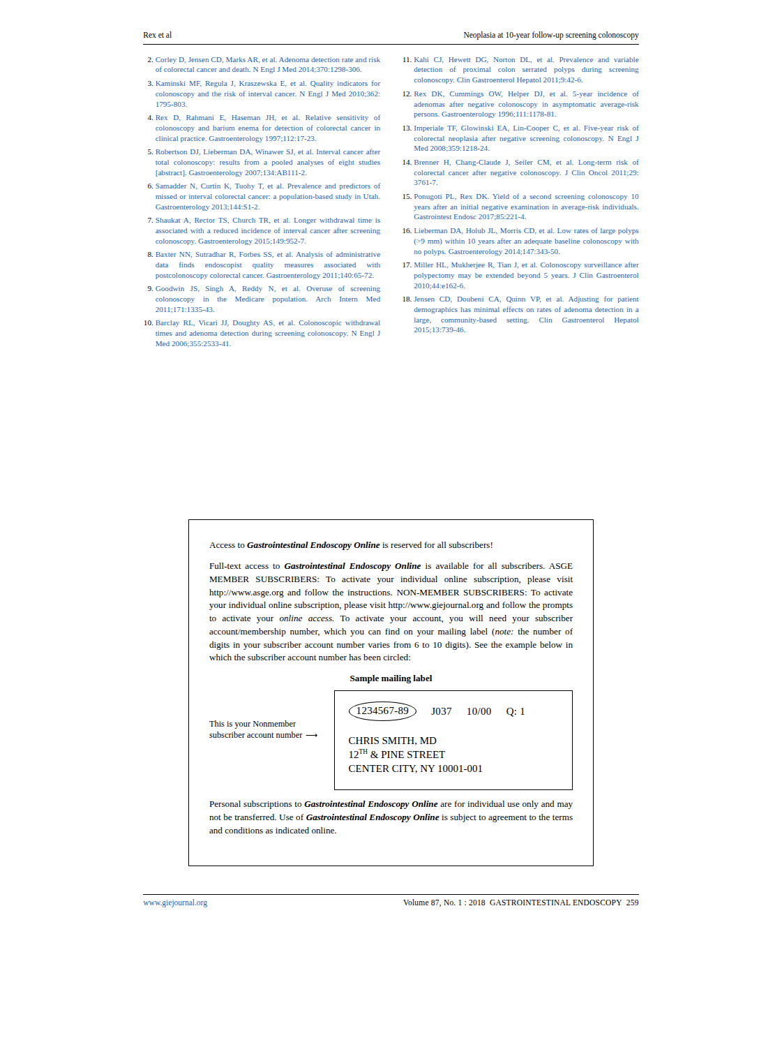Rex et al Neoplasia at 10-year follow-up screening colonoscopy
2. Corley D, Jensen CD, Marks AR, et al. Adenoma detection rate and risk of colorectal cancer and death. N Engl J Med 2014;370:1298-306.
3. Kaminski MF, Regula J, Kraszewska E, et al. Quality indicators for colonoscopy and the risk of interval cancer. N Engl J Med 2010;362: 1795-803.
4. Rex D, Rahmani E, Haseman JH, et al. Relative sensitivity of colonoscopy and barium enema for detection of colorectal cancer in clinical practice. Gastroenterology 1997;112:17-23.
5. Robertson DJ, Lieberman DA, Winawer SJ, et al. Interval cancer after total colonoscopy: results from a pooled analyses of eight studies [abstract]. Gastroenterology 2007;134:AB111-2.
6. Samadder N, Curtin K, Tuohy T, et al. Prevalence and predictors of missed or interval colorectal cancer: a population-based study in Utah. Gastroenterology 2013;144:S1-2.
7. Shaukat A, Rector TS, Church TR, et al. Longer withdrawal time is associated with a reduced incidence of interval cancer after screening colonoscopy. Gastroenterology 2015;149:952-7.
8. Baxter NN, Sutradhar R, Forbes SS, et al. Analysis of administrative data finds endoscopist quality measures associated with postcolonoscopy colorectal cancer. Gastroenterology 2011;140:65-72.
9. Goodwin JS, Singh A, Reddy N, et al. Overuse of screening colonoscopy in the Medicare population. Arch Intern Med 2011;171:1335-43.
10. Barclay RL, Vicari JJ, Doughty AS, et al. Colonoscopic withdrawal times and adenoma detection during screening colonoscopy. N Engl J Med 2006;355:2533-41.
11. Kahi CJ, Hewett DG, Norton DL, et al. Prevalence and variable detection of proximal colon serrated polyps during screening colonoscopy. Clin Gastroenterol Hepatol 2011;9:42-6.
12. Rex DK, Cummings OW, Helper DJ, et al. 5-year incidence of adenomas after negative colonoscopy in asymptomatic average-risk persons. Gastroenterology 1996;111:1178-81.
13. Imperiale TF, Glowinski EA, Lin-Cooper C, et al. Five-year risk of colorectal neoplasia after negative screening colonoscopy. N Engl J Med 2008;359:1218-24.
14. Brenner H, Chang-Claude J, Seiler CM, et al. Long-term risk of colorectal cancer after negative colonoscopy. J Clin Oncol 2011;29: 3761-7.
15. Ponugoti PL, Rex DK. Yield of a second screening colonoscopy 10 years after an initial negative examination in average-risk individuals. Gastrointest Endosc 2017;85:221-4.
16. Lieberman DA, Holub JL, Morris CD, et al. Low rates of large polyps (>9 mm) within 10 years after an adequate baseline colonoscopy with no polyps. Gastroenterology 2014;147:343-50.
17. Miller HL, Mukherjee R, Tian J, et al. Colonoscopy surveillance after polypectomy may be extended beyond 5 years. J Clin Gastroenterol 2010;44:e162-6.
18. Jensen CD, Doubeni CA, Quinn VP, et al. Adjusting for patient demographics has minimal effects on rates of adenoma detection in a large, community-based setting. Clin Gastroenterol Hepatol 2015;13:739-46.
Access to Gastrointestinal Endoscopy Online is reserved for all subscribers!
Full-text access to Gastrointestinal Endoscopy Online is available for all subscribers. ASGE MEMBER SUBSCRIBERS: To activate your individual online subscription, please visit http://www.asge.org and follow the instructions. NON-MEMBER SUBSCRIBERS: To activate your individual online subscription, please visit http://www.giejournal.org and follow the prompts to activate your online access. To activate your account, you will need your subscriber account/membership number, which you can find on your mailing label (note: the number of digits in your subscriber account number varies from 6 to 10 digits). See the example below in which the subscriber account number has been circled:
Sample mailing label
This is your Nonmember
subscriber account number ⟶
1234567-89 J037 10/00 Q: 1
CHRIS SMITH, MD
12TH & PINE STREET
CENTER CITY, NY 10001-001
Personal subscriptions to Gastrointestinal Endoscopy Online are for individual use only and may not be transferred. Use of Gastrointestinal Endoscopy Online is subject to agreement to the terms and conditions as indicated online.
www.giejournal.org Volume 87, No. 1 : 2018 GASTROINTESTINAL ENDOSCOPY 259